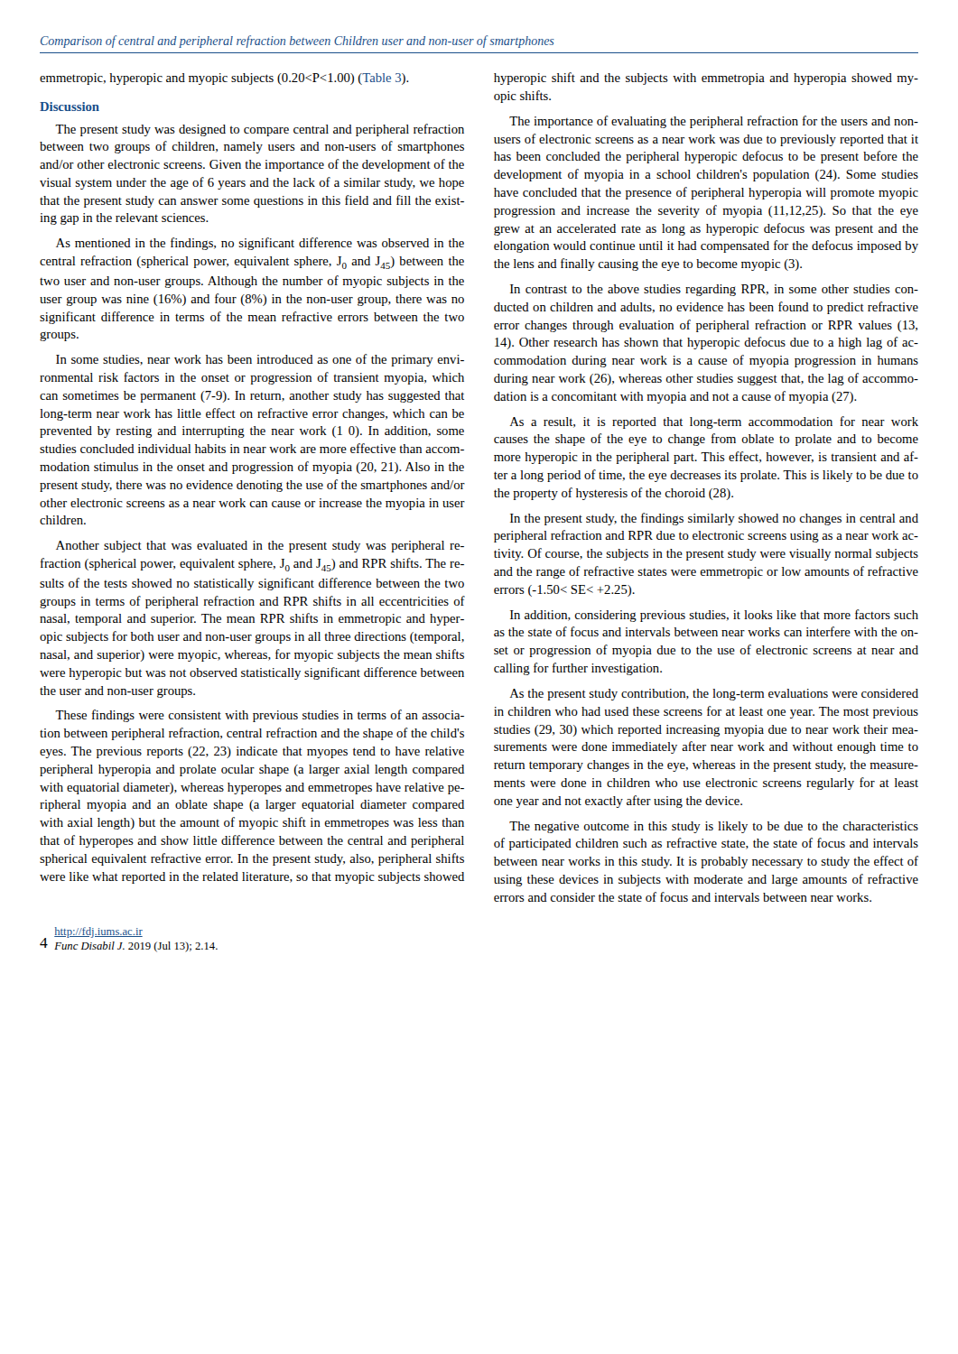Comparison of central and peripheral refraction between Children user and non-user of smartphones
emmetropic, hyperopic and myopic subjects (0.20<P<1.00) (Table 3).
Discussion
The present study was designed to compare central and peripheral refraction between two groups of children, namely users and non-users of smartphones and/or other electronic screens. Given the importance of the development of the visual system under the age of 6 years and the lack of a similar study, we hope that the present study can answer some questions in this field and fill the existing gap in the relevant sciences.
As mentioned in the findings, no significant difference was observed in the central refraction (spherical power, equivalent sphere, J0 and J45) between the two user and non-user groups. Although the number of myopic subjects in the user group was nine (16%) and four (8%) in the non-user group, there was no significant difference in terms of the mean refractive errors between the two groups.
In some studies, near work has been introduced as one of the primary environmental risk factors in the onset or progression of transient myopia, which can sometimes be permanent (7-9). In return, another study has suggested that long-term near work has little effect on refractive error changes, which can be prevented by resting and interrupting the near work (1 0). In addition, some studies concluded individual habits in near work are more effective than accommodation stimulus in the onset and progression of myopia (20, 21). Also in the present study, there was no evidence denoting the use of the smartphones and/or other electronic screens as a near work can cause or increase the myopia in user children.
Another subject that was evaluated in the present study was peripheral refraction (spherical power, equivalent sphere, J0 and J45) and RPR shifts. The results of the tests showed no statistically significant difference between the two groups in terms of peripheral refraction and RPR shifts in all eccentricities of nasal, temporal and superior. The mean RPR shifts in emmetropic and hyperopic subjects for both user and non-user groups in all three directions (temporal, nasal, and superior) were myopic, whereas, for myopic subjects the mean shifts were hyperopic but was not observed statistically significant difference between the user and non-user groups.
These findings were consistent with previous studies in terms of an association between peripheral refraction, central refraction and the shape of the child's eyes. The previous reports (22, 23) indicate that myopes tend to have relative peripheral hyperopia and prolate ocular shape (a larger axial length compared with equatorial diameter), whereas hyperopes and emmetropes have relative peripheral myopia and an oblate shape (a larger equatorial diameter compared with axial length) but the amount of myopic shift in emmetropes was less than that of hyperopes and show little difference between the central and peripheral spherical equivalent refractive error. In the present study, also, peripheral shifts were like what reported in the related literature, so that myopic subjects showed hyperopic shift and the subjects with emmetropia and hyperopia showed myopic shifts.
The importance of evaluating the peripheral refraction for the users and non-users of electronic screens as a near work was due to previously reported that it has been concluded the peripheral hyperopic defocus to be present before the development of myopia in a school children's population (24). Some studies have concluded that the presence of peripheral hyperopia will promote myopic progression and increase the severity of myopia (11,12,25). So that the eye grew at an accelerated rate as long as hyperopic defocus was present and the elongation would continue until it had compensated for the defocus imposed by the lens and finally causing the eye to become myopic (3).
In contrast to the above studies regarding RPR, in some other studies conducted on children and adults, no evidence has been found to predict refractive error changes through evaluation of peripheral refraction or RPR values (13, 14). Other research has shown that hyperopic defocus due to a high lag of accommodation during near work is a cause of myopia progression in humans during near work (26), whereas other studies suggest that, the lag of accommodation is a concomitant with myopia and not a cause of myopia (27).
As a result, it is reported that long-term accommodation for near work causes the shape of the eye to change from oblate to prolate and to become more hyperopic in the peripheral part. This effect, however, is transient and after a long period of time, the eye decreases its prolate. This is likely to be due to the property of hysteresis of the choroid (28).
In the present study, the findings similarly showed no changes in central and peripheral refraction and RPR due to electronic screens using as a near work activity. Of course, the subjects in the present study were visually normal subjects and the range of refractive states were emmetropic or low amounts of refractive errors (-1.50< SE< +2.25).
In addition, considering previous studies, it looks like that more factors such as the state of focus and intervals between near works can interfere with the onset or progression of myopia due to the use of electronic screens at near and calling for further investigation.
As the present study contribution, the long-term evaluations were considered in children who had used these screens for at least one year. The most previous studies (29, 30) which reported increasing myopia due to near work their measurements were done immediately after near work and without enough time to return temporary changes in the eye, whereas in the present study, the measurements were done in children who use electronic screens regularly for at least one year and not exactly after using the device.
The negative outcome in this study is likely to be due to the characteristics of participated children such as refractive state, the state of focus and intervals between near works in this study. It is probably necessary to study the effect of using these devices in subjects with moderate and large amounts of refractive errors and consider the state of focus and intervals between near works.
4
http://fdj.iums.ac.ir
Func Disabil J. 2019 (Jul 13); 2.14.